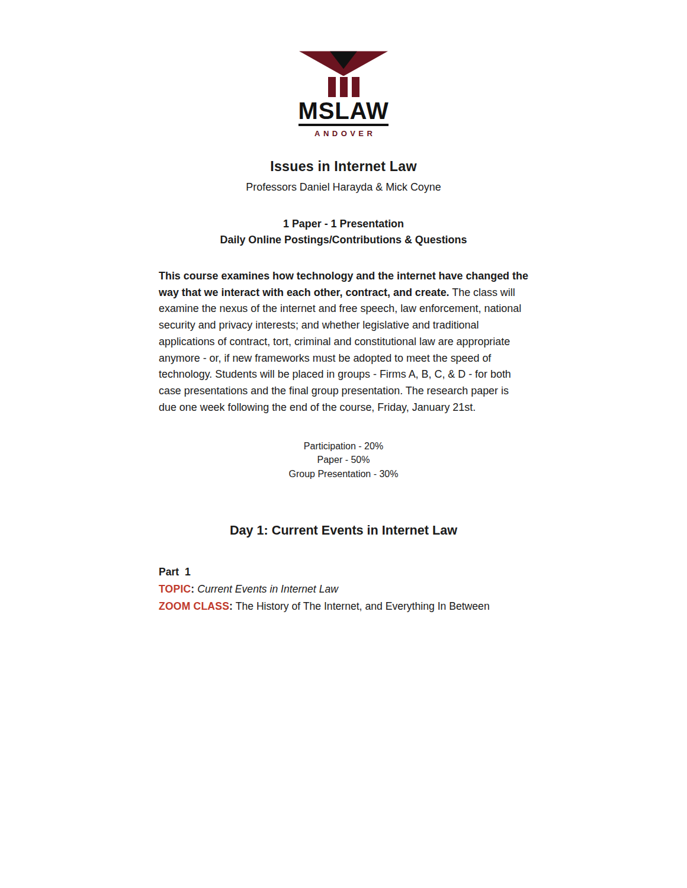MSLAW
ANDOVER
Issues in Internet Law
Professors Daniel Harayda & Mick Coyne
1 Paper - 1 Presentation
Daily Online Postings/Contributions & Questions
This course examines how technology and the internet have changed the way that we interact with each other, contract, and create. The class will examine the nexus of the internet and free speech, law enforcement, national security and privacy interests; and whether legislative and traditional applications of contract, tort, criminal and constitutional law are appropriate anymore - or, if new frameworks must be adopted to meet the speed of technology. Students will be placed in groups - Firms A, B, C, & D - for both case presentations and the final group presentation. The research paper is due one week following the end of the course, Friday, January 21st.
Participation - 20%
Paper - 50%
Group Presentation - 30%
Day 1: Current Events in Internet Law
Part 1
TOPIC: Current Events in Internet Law
ZOOM CLASS: The History of The Internet, and Everything In Between